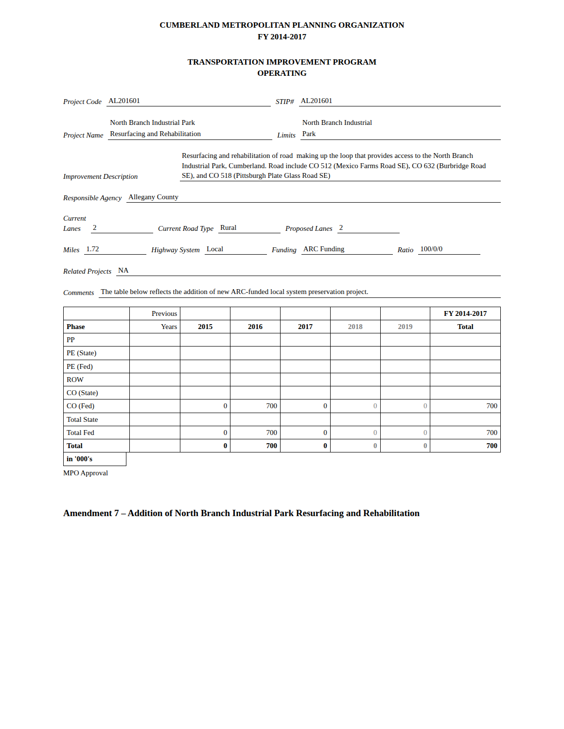CUMBERLAND METROPOLITAN PLANNING ORGANIZATION
FY 2014-2017
TRANSPORTATION IMPROVEMENT PROGRAM
OPERATING
Project Code AL201601 STIP# AL201601
Project Name North Branch Industrial Park
Resurfacing and Rehabilitation Limits North Branch Industrial
Park
Improvement Description Resurfacing and rehabilitation of road making up the loop that provides access to the North Branch Industrial Park, Cumberland. Road include CO 512 (Mexico Farms Road SE), CO 632 (Burbridge Road SE), and CO 518 (Pittsburgh Plate Glass Road SE)
Responsible Agency Allegany County
Current
Lanes 2 Current Road Type Rural Proposed Lanes 2
Miles 1.72 Highway System Local Funding ARC Funding Ratio 100/0/0
Related Projects NA
Comments The table below reflects the addition of new ARC-funded local system preservation project.
| | Previous | | | | | | FY 2014-2017 |
| --- | --- | --- | --- | --- | --- | --- | --- |
| Phase | Years | 2015 | 2016 | 2017 | 2018 | 2019 | Total |
| PP | | | | | | | |
| PE (State) | | | | | | | |
| PE (Fed) | | | | | | | |
| ROW | | | | | | | |
| CO (State) | | | | | | | |
| CO (Fed) | | 0 | 700 | 0 | 0 | 0 | 700 |
| Total State | | | | | | | |
| Total Fed | | 0 | 700 | 0 | 0 | 0 | 700 |
| Total | | 0 | 700 | 0 | 0 | 0 | 700 |
in '000's
MPO Approval
Amendment 7 – Addition of North Branch Industrial Park Resurfacing and Rehabilitation